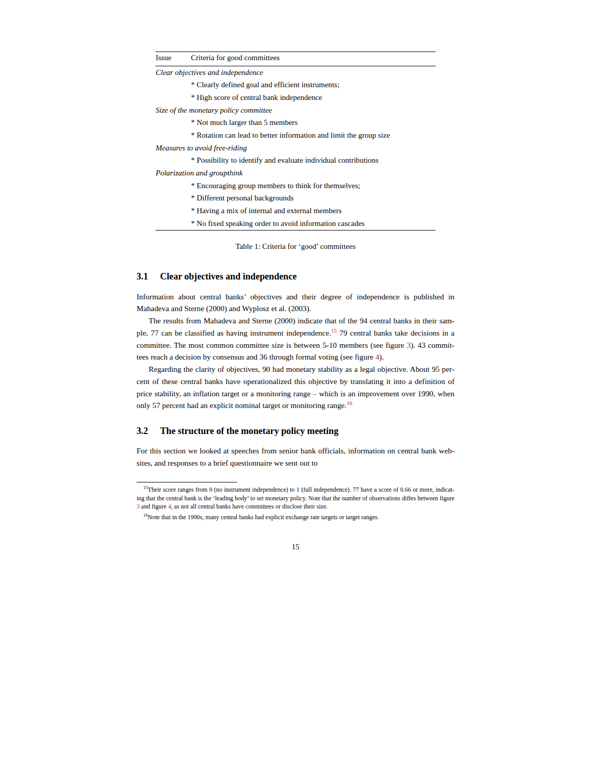| Issue | Criteria for good committees |
| --- | --- |
| Clear objectives and independence |
| * Clearly defined goal and efficient instruments; |
| * High score of central bank independence |
| Size of the monetary policy committee |
| * Not much larger than 5 members |
| * Rotation can lead to better information and limit the group size |
| Measures to avoid free-riding |
| * Possibility to identify and evaluate individual contributions |
| Polarization and groupthink |
| * Encouraging group members to think for themselves; |
| * Different personal backgrounds |
| * Having a mix of internal and external members |
| * No fixed speaking order to avoid information cascades |
Table 1: Criteria for ‘good’ committees
3.1 Clear objectives and independence
Information about central banks’ objectives and their degree of independence is published in Mahadeva and Sterne (2000) and Wyplosz et al. (2003).
The results from Mahadeva and Sterne (2000) indicate that of the 94 central banks in their sample, 77 can be classified as having instrument independence.15 79 central banks take decisions in a committee. The most common committee size is between 5-10 members (see figure 3). 43 committees reach a decision by consensus and 36 through formal voting (see figure 4).
Regarding the clarity of objectives, 90 had monetary stability as a legal objective. About 95 percent of these central banks have operationalized this objective by translating it into a definition of price stability, an inflation target or a monitoring range – which is an improvement over 1990, when only 57 percent had an explicit nominal target or monitoring range.16
3.2 The structure of the monetary policy meeting
For this section we looked at speeches from senior bank officials, information on central bank websites, and responses to a brief questionnaire we sent out to
15Their score ranges from 0 (no instrument independence) to 1 (full independence). 77 have a score of 0.66 or more, indicating that the central bank is the ‘leading body’ to set monetary policy. Note that the number of observations diffes between figure 3 and figure 4, as not all central banks have committees or disclose their size.
16Note that in the 1990s, many central banks had explicit exchange rate targets or target ranges.
15